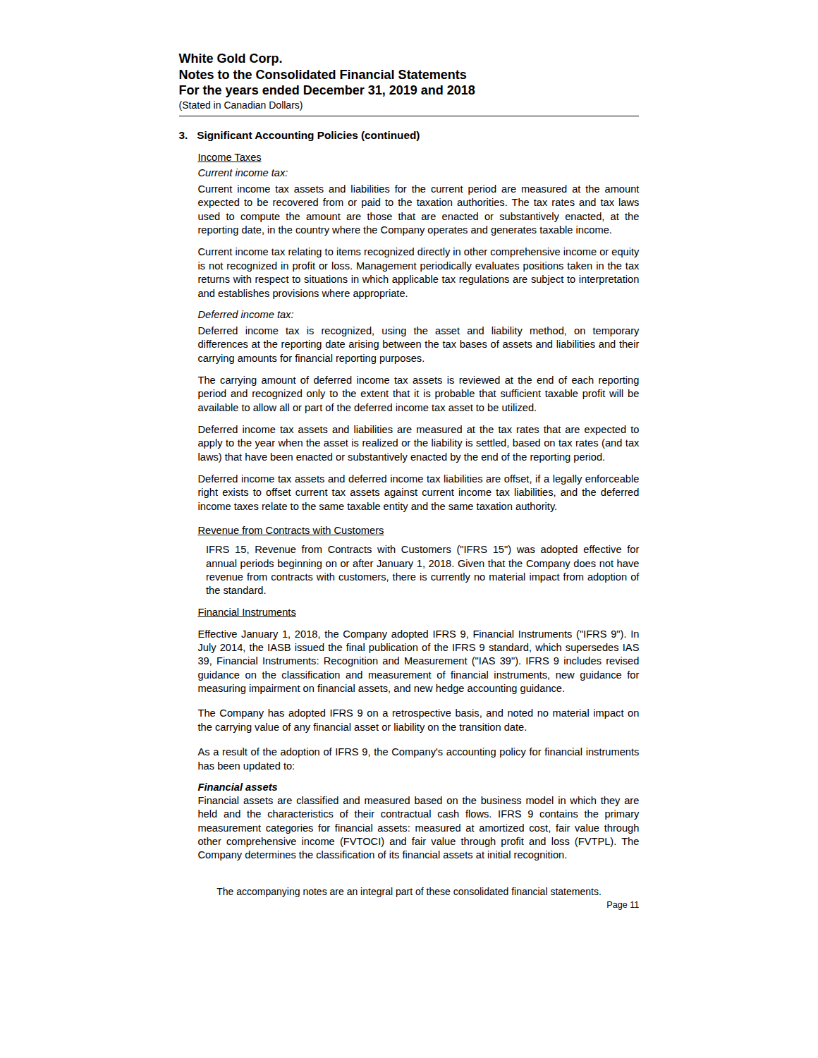White Gold Corp.
Notes to the Consolidated Financial Statements
For the years ended December 31, 2019 and 2018
(Stated in Canadian Dollars)
3. Significant Accounting Policies (continued)
Income Taxes
Current income tax:
Current income tax assets and liabilities for the current period are measured at the amount expected to be recovered from or paid to the taxation authorities. The tax rates and tax laws used to compute the amount are those that are enacted or substantively enacted, at the reporting date, in the country where the Company operates and generates taxable income.
Current income tax relating to items recognized directly in other comprehensive income or equity is not recognized in profit or loss. Management periodically evaluates positions taken in the tax returns with respect to situations in which applicable tax regulations are subject to interpretation and establishes provisions where appropriate.
Deferred income tax:
Deferred income tax is recognized, using the asset and liability method, on temporary differences at the reporting date arising between the tax bases of assets and liabilities and their carrying amounts for financial reporting purposes.
The carrying amount of deferred income tax assets is reviewed at the end of each reporting period and recognized only to the extent that it is probable that sufficient taxable profit will be available to allow all or part of the deferred income tax asset to be utilized.
Deferred income tax assets and liabilities are measured at the tax rates that are expected to apply to the year when the asset is realized or the liability is settled, based on tax rates (and tax laws) that have been enacted or substantively enacted by the end of the reporting period.
Deferred income tax assets and deferred income tax liabilities are offset, if a legally enforceable right exists to offset current tax assets against current income tax liabilities, and the deferred income taxes relate to the same taxable entity and the same taxation authority.
Revenue from Contracts with Customers
IFRS 15, Revenue from Contracts with Customers ("IFRS 15") was adopted effective for annual periods beginning on or after January 1, 2018. Given that the Company does not have revenue from contracts with customers, there is currently no material impact from adoption of the standard.
Financial Instruments
Effective January 1, 2018, the Company adopted IFRS 9, Financial Instruments ("IFRS 9"). In July 2014, the IASB issued the final publication of the IFRS 9 standard, which supersedes IAS 39, Financial Instruments: Recognition and Measurement ("IAS 39"). IFRS 9 includes revised guidance on the classification and measurement of financial instruments, new guidance for measuring impairment on financial assets, and new hedge accounting guidance.
The Company has adopted IFRS 9 on a retrospective basis, and noted no material impact on the carrying value of any financial asset or liability on the transition date.
As a result of the adoption of IFRS 9, the Company's accounting policy for financial instruments has been updated to:
Financial assets
Financial assets are classified and measured based on the business model in which they are held and the characteristics of their contractual cash flows. IFRS 9 contains the primary measurement categories for financial assets: measured at amortized cost, fair value through other comprehensive income (FVTOCI) and fair value through profit and loss (FVTPL). The Company determines the classification of its financial assets at initial recognition.
The accompanying notes are an integral part of these consolidated financial statements.
Page 11